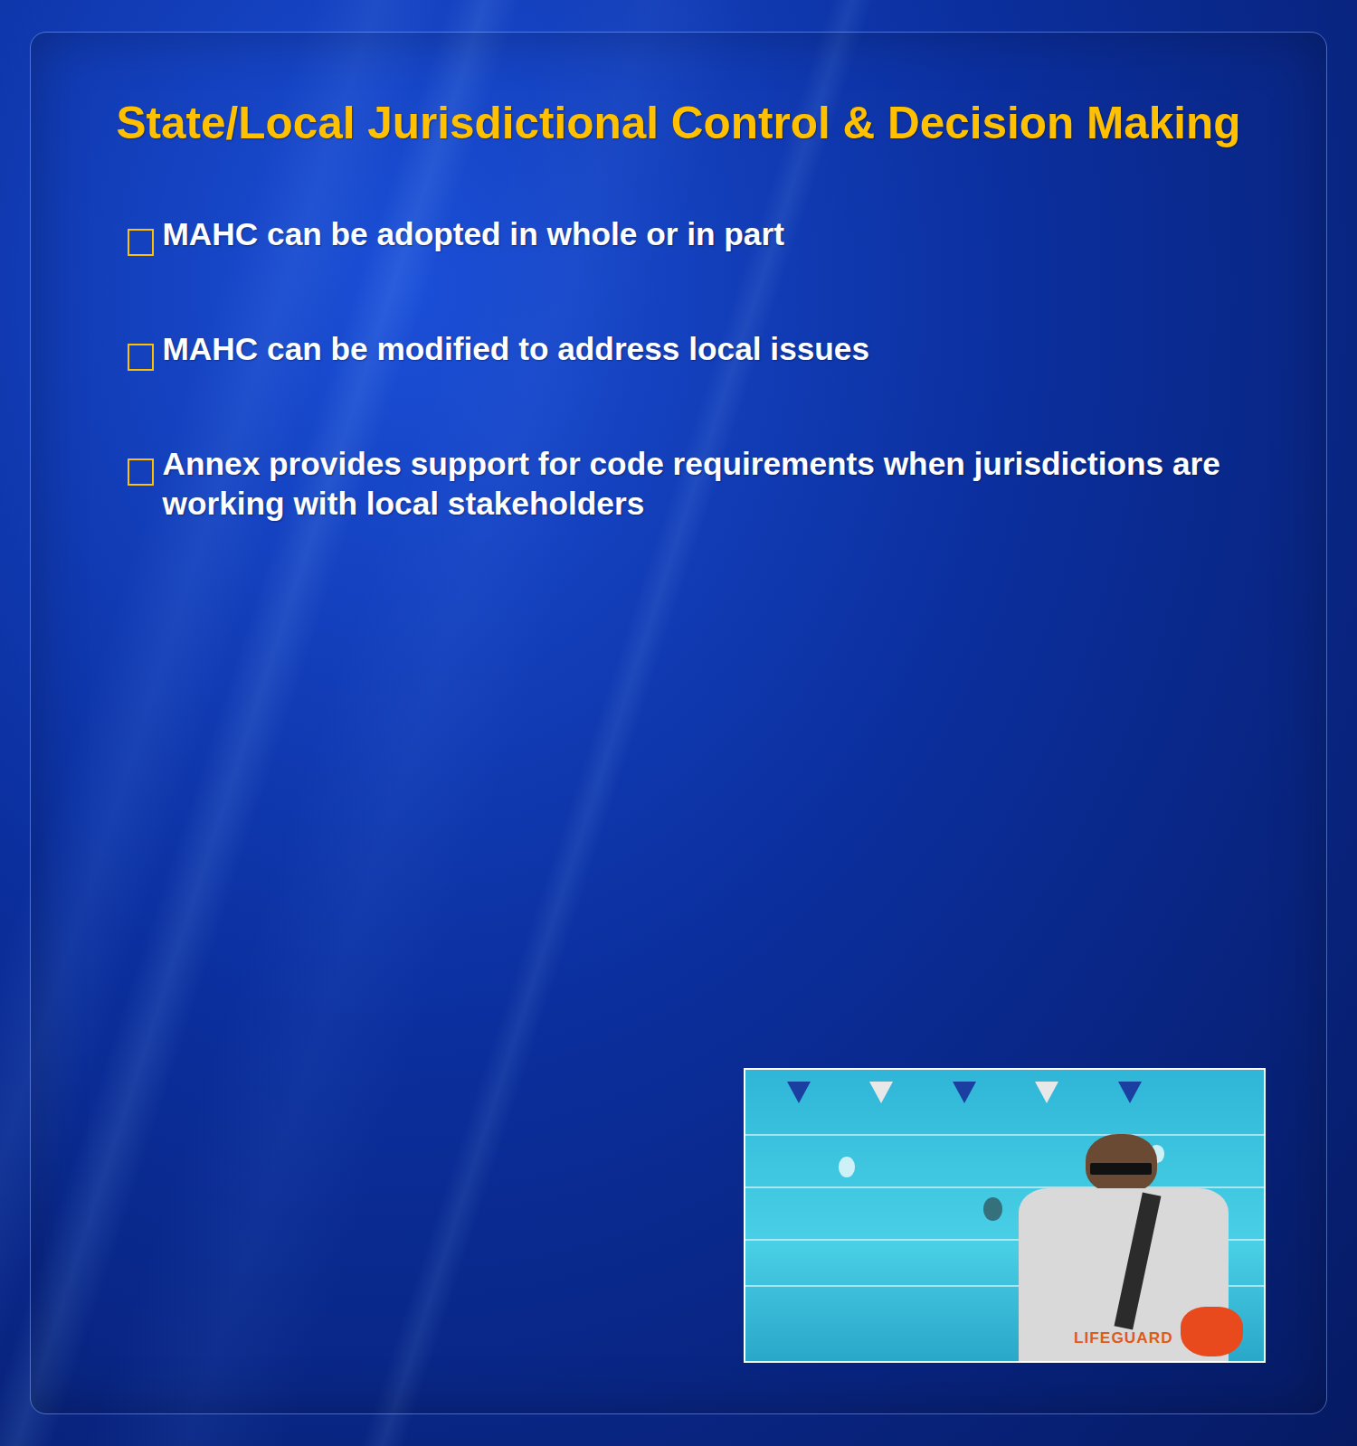State/Local Jurisdictional Control & Decision Making
MAHC can be adopted in whole or in part
MAHC can be modified to address local issues
Annex provides support for code requirements when jurisdictions are working with local stakeholders
LIFEGUARD